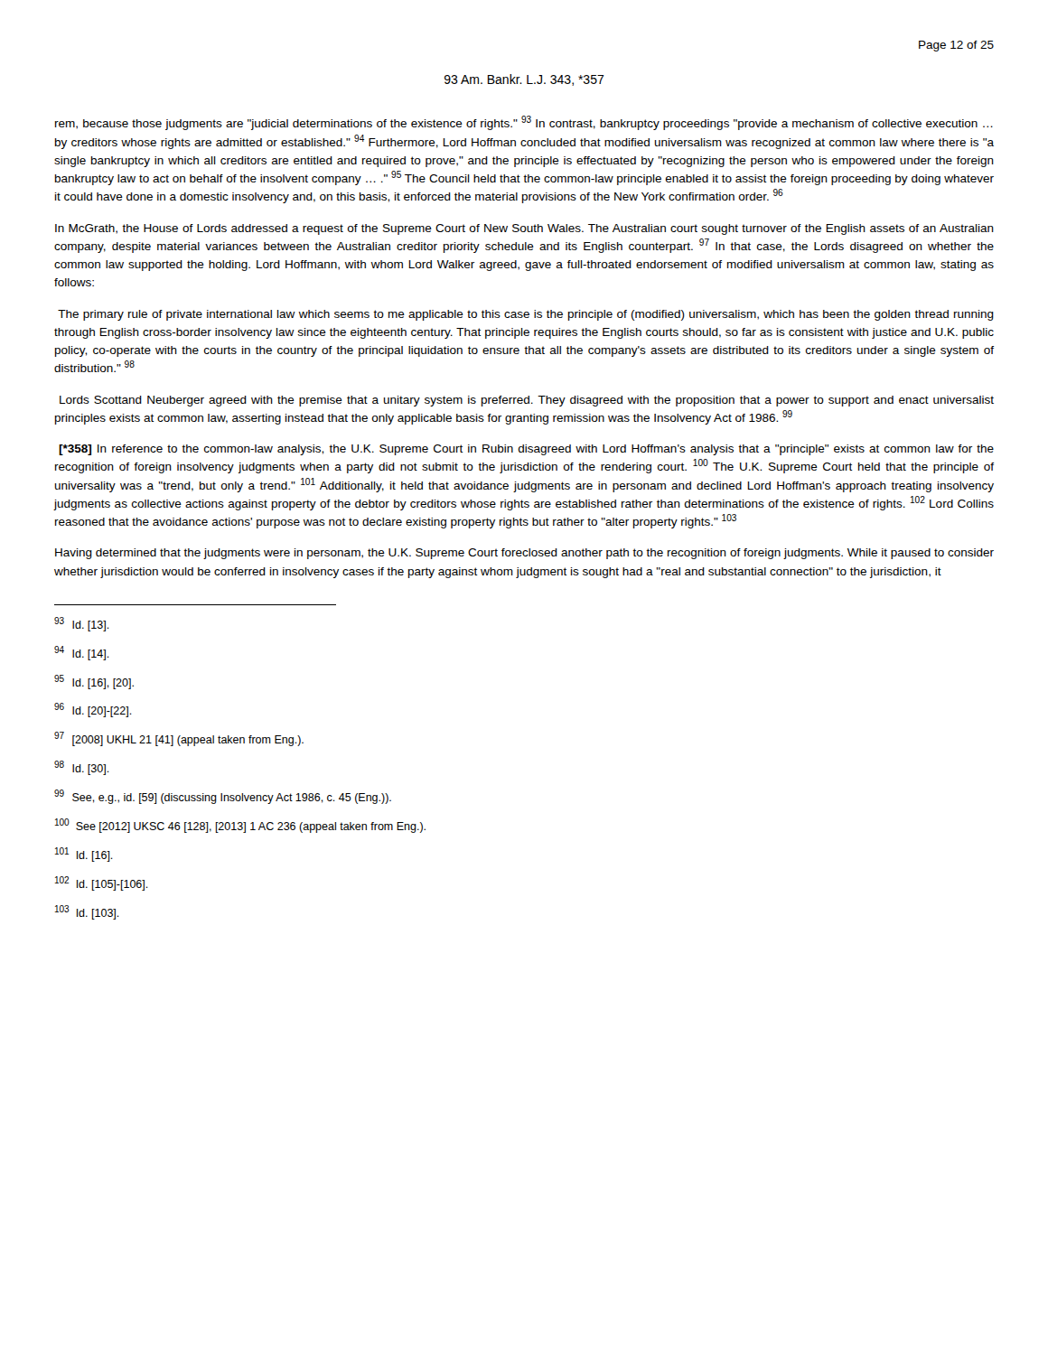Page 12 of 25
93 Am. Bankr. L.J. 343, *357
rem, because those judgments are "judicial determinations of the existence of rights." 93 In contrast, bankruptcy proceedings "provide a mechanism of collective execution … by creditors whose rights are admitted or established." 94 Furthermore, Lord Hoffman concluded that modified universalism was recognized at common law where there is "a single bankruptcy in which all creditors are entitled and required to prove," and the principle is effectuated by "recognizing the person who is empowered under the foreign bankruptcy law to act on behalf of the insolvent company … ." 95 The Council held that the common-law principle enabled it to assist the foreign proceeding by doing whatever it could have done in a domestic insolvency and, on this basis, it enforced the material provisions of the New York confirmation order. 96
In McGrath, the House of Lords addressed a request of the Supreme Court of New South Wales. The Australian court sought turnover of the English assets of an Australian company, despite material variances between the Australian creditor priority schedule and its English counterpart. 97 In that case, the Lords disagreed on whether the common law supported the holding. Lord Hoffmann, with whom Lord Walker agreed, gave a full-throated endorsement of modified universalism at common law, stating as follows:
The primary rule of private international law which seems to me applicable to this case is the principle of (modified) universalism, which has been the golden thread running through English cross-border insolvency law since the eighteenth century. That principle requires the English courts should, so far as is consistent with justice and U.K. public policy, co-operate with the courts in the country of the principal liquidation to ensure that all the company's assets are distributed to its creditors under a single system of distribution." 98
Lords Scottand Neuberger agreed with the premise that a unitary system is preferred. They disagreed with the proposition that a power to support and enact universalist principles exists at common law, asserting instead that the only applicable basis for granting remission was the Insolvency Act of 1986. 99
[*358] In reference to the common-law analysis, the U.K. Supreme Court in Rubin disagreed with Lord Hoffman's analysis that a "principle" exists at common law for the recognition of foreign insolvency judgments when a party did not submit to the jurisdiction of the rendering court. 100 The U.K. Supreme Court held that the principle of universality was a "trend, but only a trend." 101 Additionally, it held that avoidance judgments are in personam and declined Lord Hoffman's approach treating insolvency judgments as collective actions against property of the debtor by creditors whose rights are established rather than determinations of the existence of rights. 102 Lord Collins reasoned that the avoidance actions' purpose was not to declare existing property rights but rather to "alter property rights." 103
Having determined that the judgments were in personam, the U.K. Supreme Court foreclosed another path to the recognition of foreign judgments. While it paused to consider whether jurisdiction would be conferred in insolvency cases if the party against whom judgment is sought had a "real and substantial connection" to the jurisdiction, it
93 Id. [13].
94 Id. [14].
95 Id. [16], [20].
96 Id. [20]-[22].
97 [2008] UKHL 21 [41] (appeal taken from Eng.).
98 Id. [30].
99 See, e.g., id. [59] (discussing Insolvency Act 1986, c. 45 (Eng.)).
100 See [2012] UKSC 46 [128], [2013] 1 AC 236 (appeal taken from Eng.).
101 Id. [16].
102 Id. [105]-[106].
103 Id. [103].